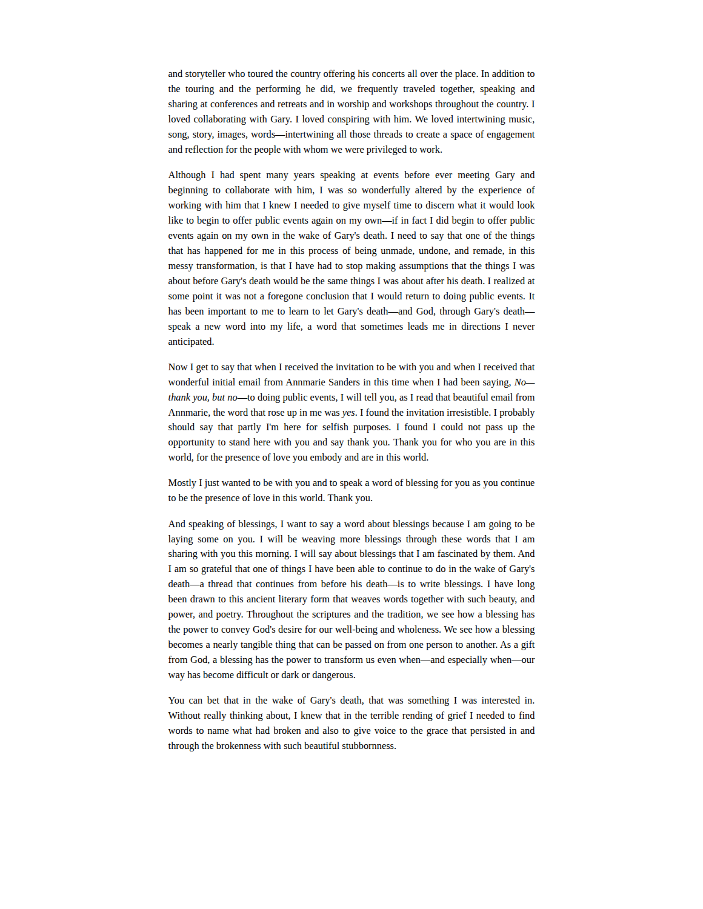and storyteller who toured the country offering his concerts all over the place. In addition to the touring and the performing he did, we frequently traveled together, speaking and sharing at conferences and retreats and in worship and workshops throughout the country. I loved collaborating with Gary. I loved conspiring with him. We loved intertwining music, song, story, images, words—intertwining all those threads to create a space of engagement and reflection for the people with whom we were privileged to work.
Although I had spent many years speaking at events before ever meeting Gary and beginning to collaborate with him, I was so wonderfully altered by the experience of working with him that I knew I needed to give myself time to discern what it would look like to begin to offer public events again on my own—if in fact I did begin to offer public events again on my own in the wake of Gary's death. I need to say that one of the things that has happened for me in this process of being unmade, undone, and remade, in this messy transformation, is that I have had to stop making assumptions that the things I was about before Gary's death would be the same things I was about after his death. I realized at some point it was not a foregone conclusion that I would return to doing public events. It has been important to me to learn to let Gary's death—and God, through Gary's death—speak a new word into my life, a word that sometimes leads me in directions I never anticipated.
Now I get to say that when I received the invitation to be with you and when I received that wonderful initial email from Annmarie Sanders in this time when I had been saying, No—thank you, but no—to doing public events, I will tell you, as I read that beautiful email from Annmarie, the word that rose up in me was yes. I found the invitation irresistible. I probably should say that partly I'm here for selfish purposes. I found I could not pass up the opportunity to stand here with you and say thank you. Thank you for who you are in this world, for the presence of love you embody and are in this world.
Mostly I just wanted to be with you and to speak a word of blessing for you as you continue to be the presence of love in this world. Thank you.
And speaking of blessings, I want to say a word about blessings because I am going to be laying some on you. I will be weaving more blessings through these words that I am sharing with you this morning. I will say about blessings that I am fascinated by them. And I am so grateful that one of things I have been able to continue to do in the wake of Gary's death—a thread that continues from before his death—is to write blessings. I have long been drawn to this ancient literary form that weaves words together with such beauty, and power, and poetry. Throughout the scriptures and the tradition, we see how a blessing has the power to convey God's desire for our well-being and wholeness. We see how a blessing becomes a nearly tangible thing that can be passed on from one person to another. As a gift from God, a blessing has the power to transform us even when—and especially when—our way has become difficult or dark or dangerous.
You can bet that in the wake of Gary's death, that was something I was interested in. Without really thinking about, I knew that in the terrible rending of grief I needed to find words to name what had broken and also to give voice to the grace that persisted in and through the brokenness with such beautiful stubbornness.